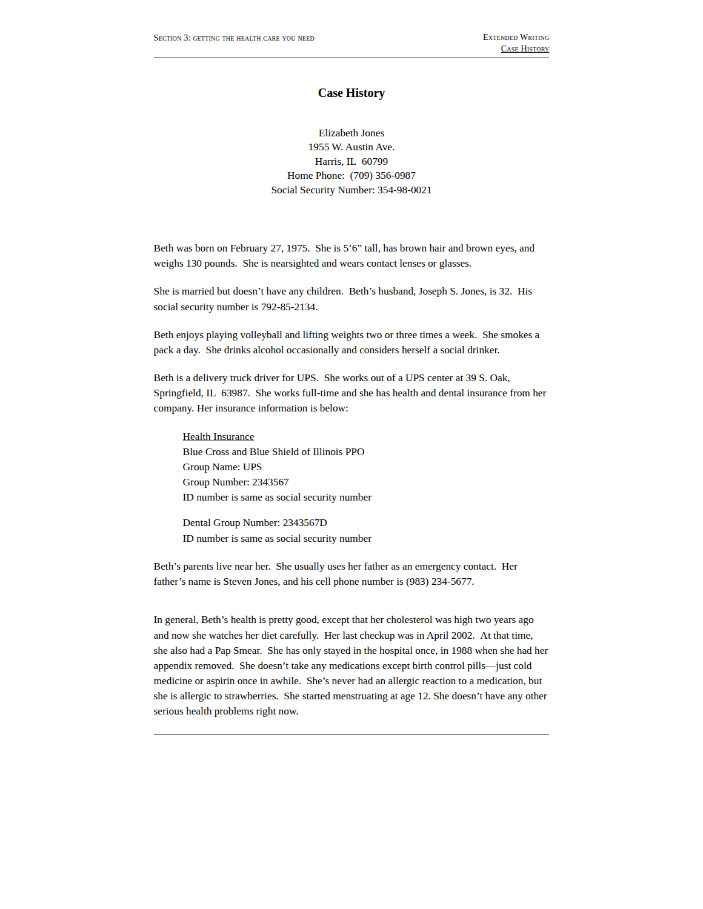Section 3: getting the health care you need
Extended Writing Case History
Case History
Elizabeth Jones
1955 W. Austin Ave.
Harris, IL 60799
Home Phone: (709) 356-0987
Social Security Number: 354-98-0021
Beth was born on February 27, 1975. She is 5’6” tall, has brown hair and brown eyes, and weighs 130 pounds. She is nearsighted and wears contact lenses or glasses.
She is married but doesn’t have any children. Beth’s husband, Joseph S. Jones, is 32. His social security number is 792-85-2134.
Beth enjoys playing volleyball and lifting weights two or three times a week. She smokes a pack a day. She drinks alcohol occasionally and considers herself a social drinker.
Beth is a delivery truck driver for UPS. She works out of a UPS center at 39 S. Oak, Springfield, IL 63987. She works full-time and she has health and dental insurance from her company. Her insurance information is below:
Health Insurance
Blue Cross and Blue Shield of Illinois PPO
Group Name: UPS
Group Number: 2343567
ID number is same as social security number
Dental Group Number: 2343567D
ID number is same as social security number
Beth’s parents live near her. She usually uses her father as an emergency contact. Her father’s name is Steven Jones, and his cell phone number is (983) 234-5677.
In general, Beth’s health is pretty good, except that her cholesterol was high two years ago and now she watches her diet carefully. Her last checkup was in April 2002. At that time, she also had a Pap Smear. She has only stayed in the hospital once, in 1988 when she had her appendix removed. She doesn’t take any medications except birth control pills—just cold medicine or aspirin once in awhile. She’s never had an allergic reaction to a medication, but she is allergic to strawberries. She started menstruating at age 12. She doesn’t have any other serious health problems right now.